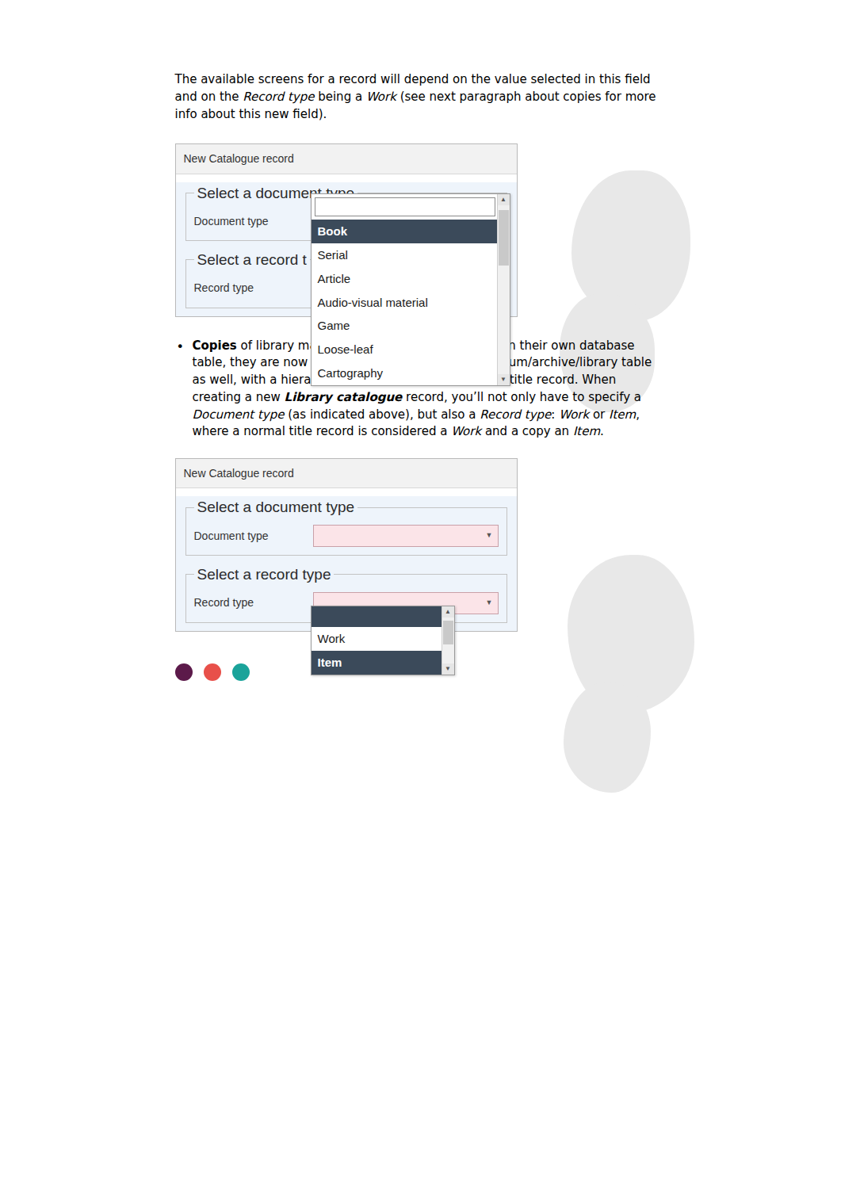The available screens for a record will depend on the value selected in this field and on the Record type being a Work (see next paragraph about copies for more info about this new field).
New Catalogue record
Select a document type
Document type
▼
Select a record t
Record type
▼
Book
Serial
Article
Audio-visual material
Game
Loose-leaf
Cartography
▲
▼
Copies of library materials are no longer registered in their own database table, they are now registered in the combined museum/archive/library table as well, with a hierarchical relation to the associated title record. When creating a new Library catalogue record, you’ll not only have to specify a Document type (as indicated above), but also a Record type: Work or Item, where a normal title record is considered a Work and a copy an Item.
New Catalogue record
Select a document type
Document type
▼
Select a record type
Record type
▼
Work
Item
▲
▼
5